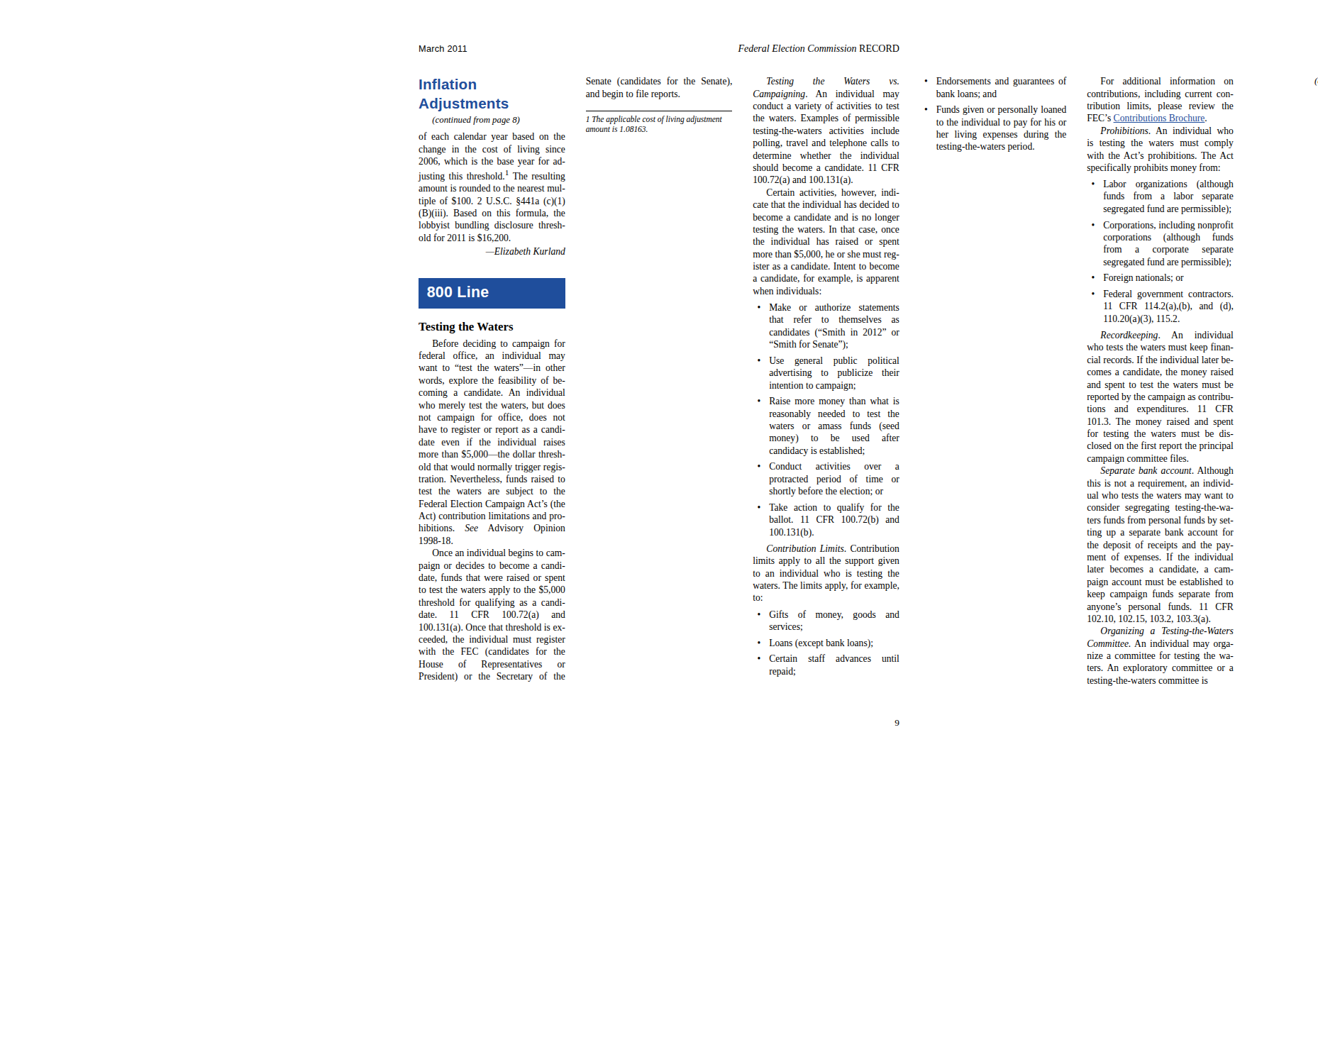March 2011
Federal Election Commission RECORD
Inflation Adjustments
(continued from page 8)
of each calendar year based on the change in the cost of living since 2006, which is the base year for adjusting this threshold.1 The resulting amount is rounded to the nearest multiple of $100. 2 U.S.C. §441a (c)(1)(B)(iii). Based on this formula, the lobbyist bundling disclosure threshold for 2011 is $16,200.
—Elizabeth Kurland
800 Line
Testing the Waters
Before deciding to campaign for federal office, an individual may want to “test the waters”—in other words, explore the feasibility of becoming a candidate. An individual who merely test the waters, but does not campaign for office, does not have to register or report as a candidate even if the individual raises more than $5,000—the dollar threshold that would normally trigger registration. Nevertheless, funds raised to test the waters are subject to the Federal Election Campaign Act’s (the Act) contribution limitations and prohibitions. See Advisory Opinion 1998-18.
Once an individual begins to campaign or decides to become a candidate, funds that were raised or spent to test the waters apply to the $5,000 threshold for qualifying as a candidate. 11 CFR 100.72(a) and 100.131(a). Once that threshold is exceeded, the individual must register with the FEC (candidates for the House of Representatives or President) or the Secretary of the Senate (candidates for the Senate), and begin to file reports.
1 The applicable cost of living adjustment amount is 1.08163.
Testing the Waters vs. Campaigning. An individual may conduct a variety of activities to test the waters. Examples of permissible testing-the-waters activities include polling, travel and telephone calls to determine whether the individual should become a candidate. 11 CFR 100.72(a) and 100.131(a).
Certain activities, however, indicate that the individual has decided to become a candidate and is no longer testing the waters. In that case, once the individual has raised or spent more than $5,000, he or she must register as a candidate. Intent to become a candidate, for example, is apparent when individuals:
Make or authorize statements that refer to themselves as candidates (“Smith in 2012” or “Smith for Senate”);
Use general public political advertising to publicize their intention to campaign;
Raise more money than what is reasonably needed to test the waters or amass funds (seed money) to be used after candidacy is established;
Conduct activities over a protracted period of time or shortly before the election; or
Take action to qualify for the ballot. 11 CFR 100.72(b) and 100.131(b).
Contribution Limits. Contribution limits apply to all the support given to an individual who is testing the waters. The limits apply, for example, to:
Gifts of money, goods and services;
Loans (except bank loans);
Certain staff advances until repaid;
Endorsements and guarantees of bank loans; and
Funds given or personally loaned to the individual to pay for his or her living expenses during the testing-the-waters period.
For additional information on contributions, including current contribution limits, please review the FEC’s Contributions Brochure.
Prohibitions. An individual who is testing the waters must comply with the Act’s prohibitions. The Act specifically prohibits money from:
Labor organizations (although funds from a labor separate segregated fund are permissible);
Corporations, including nonprofit corporations (although funds from a corporate separate segregated fund are permissible);
Foreign nationals; or
Federal government contractors. 11 CFR 114.2(a),(b), and (d), 110.20(a)(3), 115.2.
Recordkeeping. An individual who tests the waters must keep financial records. If the individual later becomes a candidate, the money raised and spent to test the waters must be reported by the campaign as contributions and expenditures. 11 CFR 101.3. The money raised and spent for testing the waters must be disclosed on the first report the principal campaign committee files.
Separate bank account. Although this is not a requirement, an individual who tests the waters may want to consider segregating testing-the-waters funds from personal funds by setting up a separate bank account for the deposit of receipts and the payment of expenses. If the individual later becomes a candidate, a campaign account must be established to keep campaign funds separate from anyone’s personal funds. 11 CFR 102.10, 102.15, 103.2, 103.3(a).
Organizing a Testing-the-Waters Committee. An individual may organize a committee for testing the waters. An exploratory committee or a testing-the-waters committee is
(continued on page 10)
9